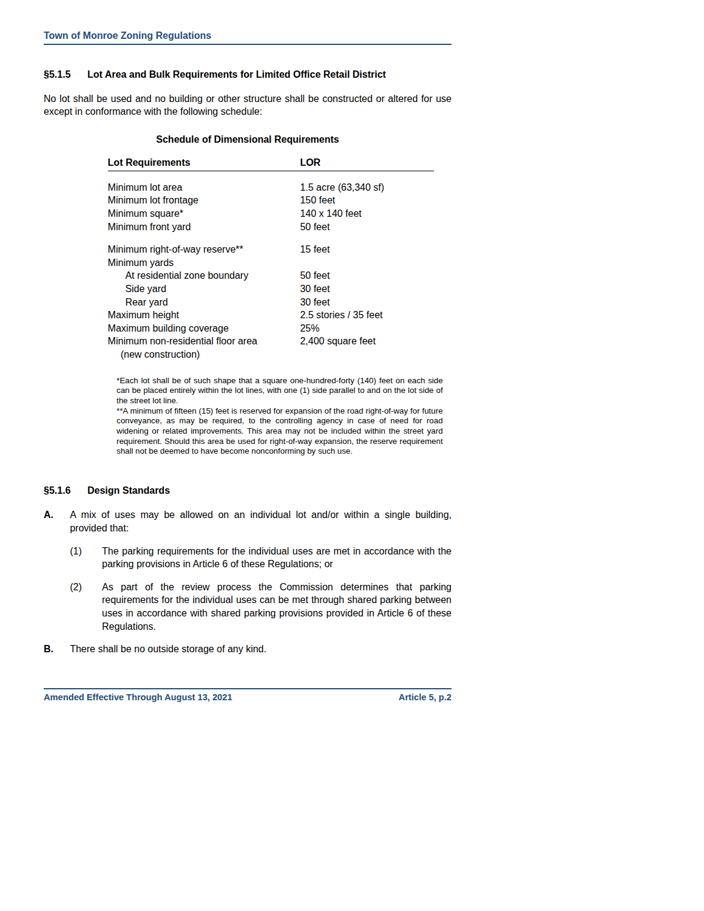Town of Monroe Zoning Regulations
§5.1.5 Lot Area and Bulk Requirements for Limited Office Retail District
No lot shall be used and no building or other structure shall be constructed or altered for use except in conformance with the following schedule:
Schedule of Dimensional Requirements
| Lot Requirements | LOR |
| --- | --- |
| Minimum lot area | 1.5 acre (63,340 sf) |
| Minimum lot frontage | 150 feet |
| Minimum square* | 140 x 140 feet |
| Minimum front yard | 50 feet |
| Minimum right-of-way reserve** | 15 feet |
| Minimum yards | |
| At residential zone boundary | 50 feet |
| Side yard | 30 feet |
| Rear yard | 30 feet |
| Maximum height | 2.5 stories / 35 feet |
| Maximum building coverage | 25% |
| Minimum non-residential floor area | 2,400 square feet |
| (new construction) | |
*Each lot shall be of such shape that a square one-hundred-forty (140) feet on each side can be placed entirely within the lot lines, with one (1) side parallel to and on the lot side of the street lot line.
**A minimum of fifteen (15) feet is reserved for expansion of the road right-of-way for future conveyance, as may be required, to the controlling agency in case of need for road widening or related improvements. This area may not be included within the street yard requirement. Should this area be used for right-of-way expansion, the reserve requirement shall not be deemed to have become nonconforming by such use.
§5.1.6 Design Standards
A. A mix of uses may be allowed on an individual lot and/or within a single building, provided that:
(1) The parking requirements for the individual uses are met in accordance with the parking provisions in Article 6 of these Regulations; or
(2) As part of the review process the Commission determines that parking requirements for the individual uses can be met through shared parking between uses in accordance with shared parking provisions provided in Article 6 of these Regulations.
B. There shall be no outside storage of any kind.
Amended Effective Through August 13, 2021 Article 5, p.2